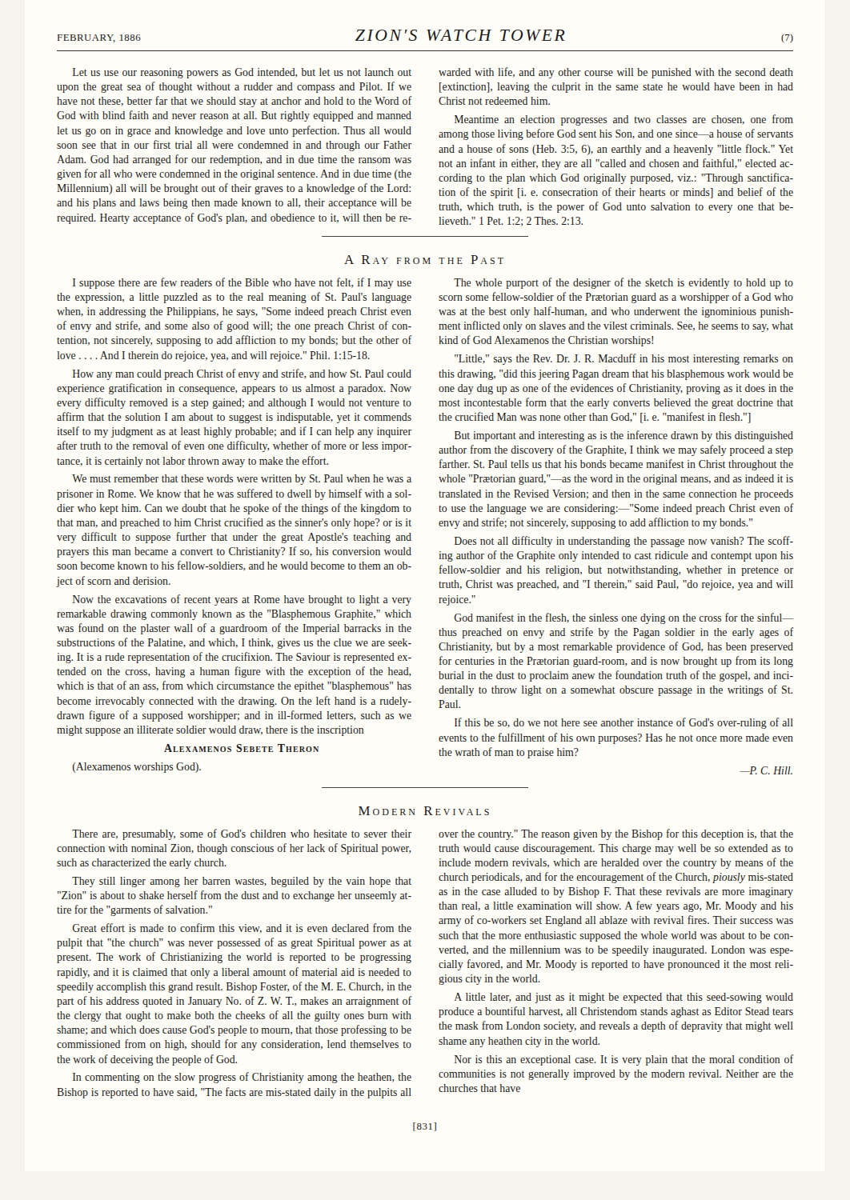February, 1886 ZION'S WATCH TOWER (7)
Let us use our reasoning powers as God intended, but let us not launch out upon the great sea of thought without a rudder and compass and Pilot. If we have not these, better far that we should stay at anchor and hold to the Word of God with blind faith and never reason at all. But rightly equipped and manned let us go on in grace and knowledge and love unto perfection. Thus all would soon see that in our first trial all were condemned in and through our Father Adam. God had arranged for our redemption, and in due time the ransom was given for all who were condemned in the original sentence. And in due time (the Millennium) all will be brought out of their graves to a knowledge of the Lord: and his plans and laws being then made known to all, their acceptance will be required. Hearty acceptance of God's plan, and obedience to it, will then be rewarded with life, and any other course will be punished with the second death [extinction], leaving the culprit in the same state he would have been in had Christ not redeemed him.
Meantime an election progresses and two classes are chosen, one from among those living before God sent his Son, and one since—a house of servants and a house of sons (Heb. 3:5, 6), an earthly and a heavenly "little flock." Yet not an infant in either, they are all "called and chosen and faithful," elected according to the plan which God originally purposed, viz.: "Through sanctification of the spirit [i. e. consecration of their hearts or minds] and belief of the truth, which truth, is the power of God unto salvation to every one that believeth." 1 Pet. 1:2; 2 Thes. 2:13.
A Ray from the Past
I suppose there are few readers of the Bible who have not felt, if I may use the expression, a little puzzled as to the real meaning of St. Paul's language when, in addressing the Philippians, he says, "Some indeed preach Christ even of envy and strife, and some also of good will; the one preach Christ of contention, not sincerely, supposing to add affliction to my bonds; but the other of love . . . . And I therein do rejoice, yea, and will rejoice." Phil. 1:15-18.
How any man could preach Christ of envy and strife, and how St. Paul could experience gratification in consequence, appears to us almost a paradox. Now every difficulty removed is a step gained; and although I would not venture to affirm that the solution I am about to suggest is indisputable, yet it commends itself to my judgment as at least highly probable; and if I can help any inquirer after truth to the removal of even one difficulty, whether of more or less importance, it is certainly not labor thrown away to make the effort.
We must remember that these words were written by St. Paul when he was a prisoner in Rome. We know that he was suffered to dwell by himself with a soldier who kept him. Can we doubt that he spoke of the things of the kingdom to that man, and preached to him Christ crucified as the sinner's only hope? or is it very difficult to suppose further that under the great Apostle's teaching and prayers this man became a convert to Christianity? If so, his conversion would soon become known to his fellow-soldiers, and he would become to them an object of scorn and derision.
Now the excavations of recent years at Rome have brought to light a very remarkable drawing commonly known as the "Blasphemous Graphite," which was found on the plaster wall of a guardroom of the Imperial barracks in the substructions of the Palatine, and which, I think, gives us the clue we are seeking. It is a rude representation of the crucifixion. The Saviour is represented extended on the cross, having a human figure with the exception of the head, which is that of an ass, from which circumstance the epithet "blasphemous" has become irrevocably connected with the drawing. On the left hand is a rudely-drawn figure of a supposed worshipper; and in ill-formed letters, such as we might suppose an illiterate soldier would draw, there is the inscription
Alexamenos Sebete Theron
(Alexamenos worships God).
The whole purport of the designer of the sketch is evidently to hold up to scorn some fellow-soldier of the Prætorian guard as a worshipper of a God who was at the best only half-human, and who underwent the ignominious punishment inflicted only on slaves and the vilest criminals. See, he seems to say, what kind of God Alexamenos the Christian worships!
"Little," says the Rev. Dr. J. R. Macduff in his most interesting remarks on this drawing, "did this jeering Pagan dream that his blasphemous work would be one day dug up as one of the evidences of Christianity, proving as it does in the most incontestable form that the early converts believed the great doctrine that the crucified Man was none other than God," [i. e. "manifest in flesh."]
But important and interesting as is the inference drawn by this distinguished author from the discovery of the Graphite, I think we may safely proceed a step farther. St. Paul tells us that his bonds became manifest in Christ throughout the whole "Prætorian guard,"—as the word in the original means, and as indeed it is translated in the Revised Version; and then in the same connection he proceeds to use the language we are considering:—"Some indeed preach Christ even of envy and strife; not sincerely, supposing to add affliction to my bonds."
Does not all difficulty in understanding the passage now vanish? The scoffing author of the Graphite only intended to cast ridicule and contempt upon his fellow-soldier and his religion, but notwithstanding, whether in pretence or truth, Christ was preached, and "I therein," said Paul, "do rejoice, yea and will rejoice."
God manifest in the flesh, the sinless one dying on the cross for the sinful—thus preached on envy and strife by the Pagan soldier in the early ages of Christianity, but by a most remarkable providence of God, has been preserved for centuries in the Prætorian guard-room, and is now brought up from its long burial in the dust to proclaim anew the foundation truth of the gospel, and incidentally to throw light on a somewhat obscure passage in the writings of St. Paul.
If this be so, do we not here see another instance of God's over-ruling of all events to the fulfillment of his own purposes? Has he not once more made even the wrath of man to praise him?
—P. C. Hill.
Modern Revivals
There are, presumably, some of God's children who hesitate to sever their connection with nominal Zion, though conscious of her lack of Spiritual power, such as characterized the early church.
They still linger among her barren wastes, beguiled by the vain hope that "Zion" is about to shake herself from the dust and to exchange her unseemly attire for the "garments of salvation."
Great effort is made to confirm this view, and it is even declared from the pulpit that "the church" was never possessed of as great Spiritual power as at present. The work of Christianizing the world is reported to be progressing rapidly, and it is claimed that only a liberal amount of material aid is needed to speedily accomplish this grand result. Bishop Foster, of the M. E. Church, in the part of his address quoted in January No. of Z. W. T., makes an arraignment of the clergy that ought to make both the cheeks of all the guilty ones burn with shame; and which does cause God's people to mourn, that those professing to be commissioned from on high, should for any consideration, lend themselves to the work of deceiving the people of God.
In commenting on the slow progress of Christianity among the heathen, the Bishop is reported to have said, "The facts are mis-stated daily in the pulpits all over the country." The reason given by the Bishop for this deception is, that the truth would cause discouragement. This charge may well be so extended as to include modern revivals, which are heralded over the country by means of the church periodicals, and for the encouragement of the Church, piously mis-stated as in the case alluded to by Bishop F. That these revivals are more imaginary than real, a little examination will show. A few years ago, Mr. Moody and his army of co-workers set England all ablaze with revival fires. Their success was such that the more enthusiastic supposed the whole world was about to be converted, and the millennium was to be speedily inaugurated. London was especially favored, and Mr. Moody is reported to have pronounced it the most religious city in the world.
A little later, and just as it might be expected that this seed-sowing would produce a bountiful harvest, all Christendom stands aghast as Editor Stead tears the mask from London society, and reveals a depth of depravity that might well shame any heathen city in the world.
Nor is this an exceptional case. It is very plain that the moral condition of communities is not generally improved by the modern revival. Neither are the churches that have
[831]